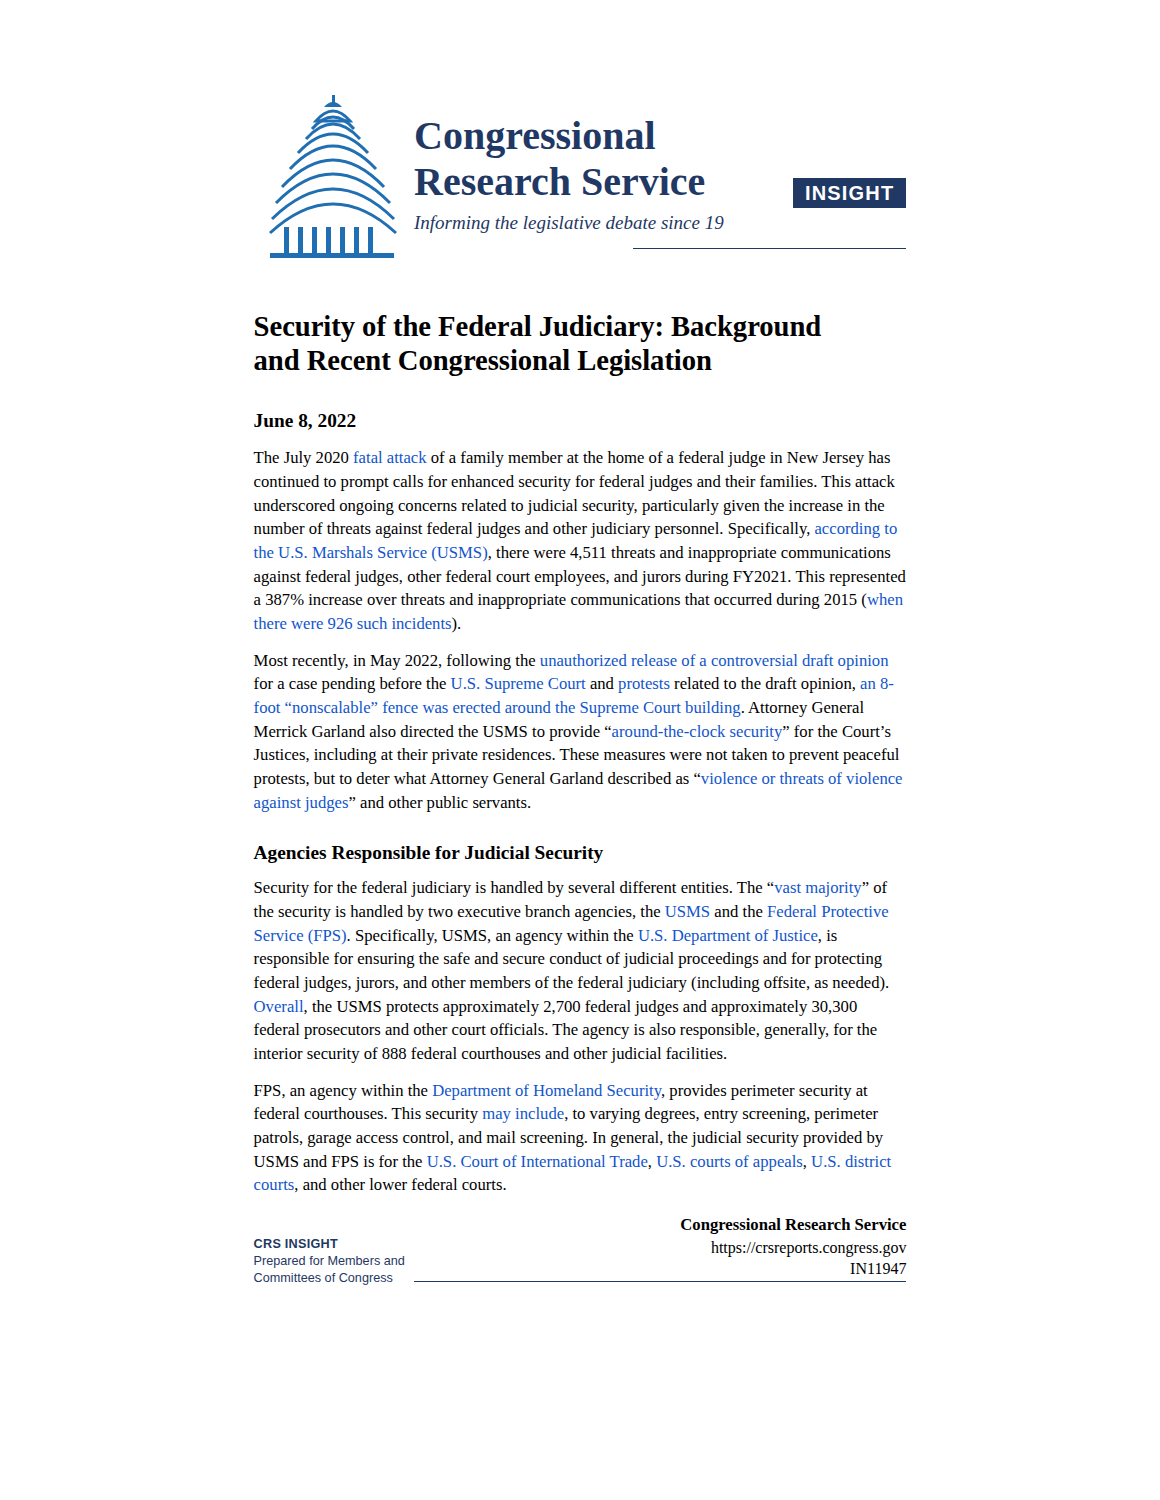Congressional Research Service Informing the legislative debate since 1914
INSIGHT
Security of the Federal Judiciary: Background
and Recent Congressional Legislation
June 8, 2022
The July 2020 fatal attack of a family member at the home of a federal judge in New Jersey has continued to prompt calls for enhanced security for federal judges and their families. This attack underscored ongoing concerns related to judicial security, particularly given the increase in the number of threats against federal judges and other judiciary personnel. Specifically, according to the U.S. Marshals Service (USMS), there were 4,511 threats and inappropriate communications against federal judges, other federal court employees, and jurors during FY2021. This represented a 387% increase over threats and inappropriate communications that occurred during 2015 (when there were 926 such incidents).
Most recently, in May 2022, following the unauthorized release of a controversial draft opinion for a case pending before the U.S. Supreme Court and protests related to the draft opinion, an 8-foot “nonscalable” fence was erected around the Supreme Court building. Attorney General Merrick Garland also directed the USMS to provide “around-the-clock security” for the Court’s Justices, including at their private residences. These measures were not taken to prevent peaceful protests, but to deter what Attorney General Garland described as “violence or threats of violence against judges” and other public servants.
Agencies Responsible for Judicial Security
Security for the federal judiciary is handled by several different entities. The “vast majority” of the security is handled by two executive branch agencies, the USMS and the Federal Protective Service (FPS). Specifically, USMS, an agency within the U.S. Department of Justice, is responsible for ensuring the safe and secure conduct of judicial proceedings and for protecting federal judges, jurors, and other members of the federal judiciary (including offsite, as needed). Overall, the USMS protects approximately 2,700 federal judges and approximately 30,300 federal prosecutors and other court officials. The agency is also responsible, generally, for the interior security of 888 federal courthouses and other judicial facilities.
FPS, an agency within the Department of Homeland Security, provides perimeter security at federal courthouses. This security may include, to varying degrees, entry screening, perimeter patrols, garage access control, and mail screening. In general, the judicial security provided by USMS and FPS is for the U.S. Court of International Trade, U.S. courts of appeals, U.S. district courts, and other lower federal courts.
Congressional Research Service
https://crsreports.congress.gov
IN11947
CRS INSIGHT
Prepared for Members and
Committees of Congress